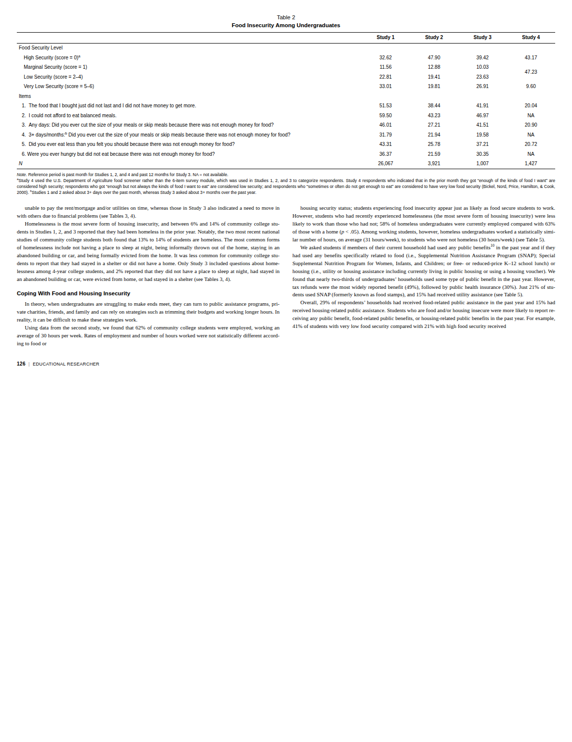Table 2 Food Insecurity Among Undergraduates
| | Study 1 | Study 2 | Study 3 | Study 4 |
| --- | --- | --- | --- | --- |
| Food Security Level | | | | |
| High Security (score = 0) a | 32.62 | 47.90 | 39.42 | 43.17 |
| Marginal Security (score = 1) | 11.56 | 12.88 | 10.03 | 47.23 |
| Low Security (score = 2–4) | 22.81 | 19.41 | 23.63 |
| Very Low Security (score = 5–6) | 33.01 | 19.81 | 26.91 | 9.60 |
| Items | | | | |
| 1. The food that I bought just did not last and I did not have money to get more. | 51.53 | 38.44 | 41.91 | 20.04 |
| 2. I could not afford to eat balanced meals. | 59.50 | 43.23 | 46.97 | NA |
| 3. Any days: Did you ever cut the size of your meals or skip meals because there was not enough money for food? | 46.01 | 27.21 | 41.51 | 20.90 |
| 4. 3+ days/months: b Did you ever cut the size of your meals or skip meals because there was not enough money for food? | 31.79 | 21.94 | 19.58 | NA |
| 5. Did you ever eat less than you felt you should because there was not enough money for food? | 43.31 | 25.78 | 37.21 | 20.72 |
| 6. Were you ever hungry but did not eat because there was not enough money for food? | 36.37 | 21.59 | 30.35 | NA |
| N | 26,067 | 3,921 | 1,007 | 1,427 |
Note. Reference period is past month for Studies 1, 2, and 4 and past 12 months for Study 3. NA = not available.
aStudy 4 used the U.S. Department of Agriculture food screener rather than the 6-item survey module, which was used in Studies 1, 2, and 3 to categorize respondents. Study 4 respondents who indicated that in the prior month they got “enough of the kinds of food I want” are considered high security; respondents who got “enough but not always the kinds of food I want to eat” are considered low security; and respondents who “sometimes or often do not get enough to eat” are considered to have very low food security (Bickel, Nord, Price, Hamilton, & Cook, 2000). bStudies 1 and 2 asked about 3+ days over the past month, whereas Study 3 asked about 3+ months over the past year.
unable to pay the rent/mortgage and/or utilities on time, whereas those in Study 3 also indicated a need to move in with others due to financial problems (see Tables 3, 4).
Homelessness is the most severe form of housing insecurity, and between 6% and 14% of community college students in Studies 1, 2, and 3 reported that they had been homeless in the prior year. Notably, the two most recent national studies of community college students both found that 13% to 14% of students are homeless. The most common forms of homelessness include not having a place to sleep at night, being informally thrown out of the home, staying in an abandoned building or car, and being formally evicted from the home. It was less common for community college students to report that they had stayed in a shelter or did not have a home. Only Study 3 included questions about homelessness among 4-year college students, and 2% reported that they did not have a place to sleep at night, had stayed in an abandoned building or car, were evicted from home, or had stayed in a shelter (see Tables 3, 4).
Coping With Food and Housing Insecurity
In theory, when undergraduates are struggling to make ends meet, they can turn to public assistance programs, private charities, friends, and family and can rely on strategies such as trimming their budgets and working longer hours. In reality, it can be difficult to make these strategies work.
Using data from the second study, we found that 62% of community college students were employed, working an average of 30 hours per week. Rates of employment and number of hours worked were not statistically different according to food or
housing security status; students experiencing food insecurity appear just as likely as food secure students to work. However, students who had recently experienced homelessness (the most severe form of housing insecurity) were less likely to work than those who had not; 58% of homeless undergraduates were currently employed compared with 63% of those with a home (p < .05). Among working students, however, homeless undergraduates worked a statistically similar number of hours, on average (31 hours/week), to students who were not homeless (30 hours/week) (see Table 5).
We asked students if members of their current household had used any public benefits10 in the past year and if they had used any benefits specifically related to food (i.e., Supplemental Nutrition Assistance Program (SNAP); Special Supplemental Nutrition Program for Women, Infants, and Children; or free- or reduced-price K–12 school lunch) or housing (i.e., utility or housing assistance including currently living in public housing or using a housing voucher). We found that nearly two-thirds of undergraduates’ households used some type of public benefit in the past year. However, tax refunds were the most widely reported benefit (49%), followed by public health insurance (30%). Just 21% of students used SNAP (formerly known as food stamps), and 15% had received utility assistance (see Table 5).
Overall, 29% of respondents’ households had received food-related public assistance in the past year and 15% had received housing-related public assistance. Students who are food and/or housing insecure were more likely to report receiving any public benefit, food-related public benefits, or housing-related public benefits in the past year. For example, 41% of students with very low food security compared with 21% with high food security received
126|EDUCATIONAL RESEARCHER